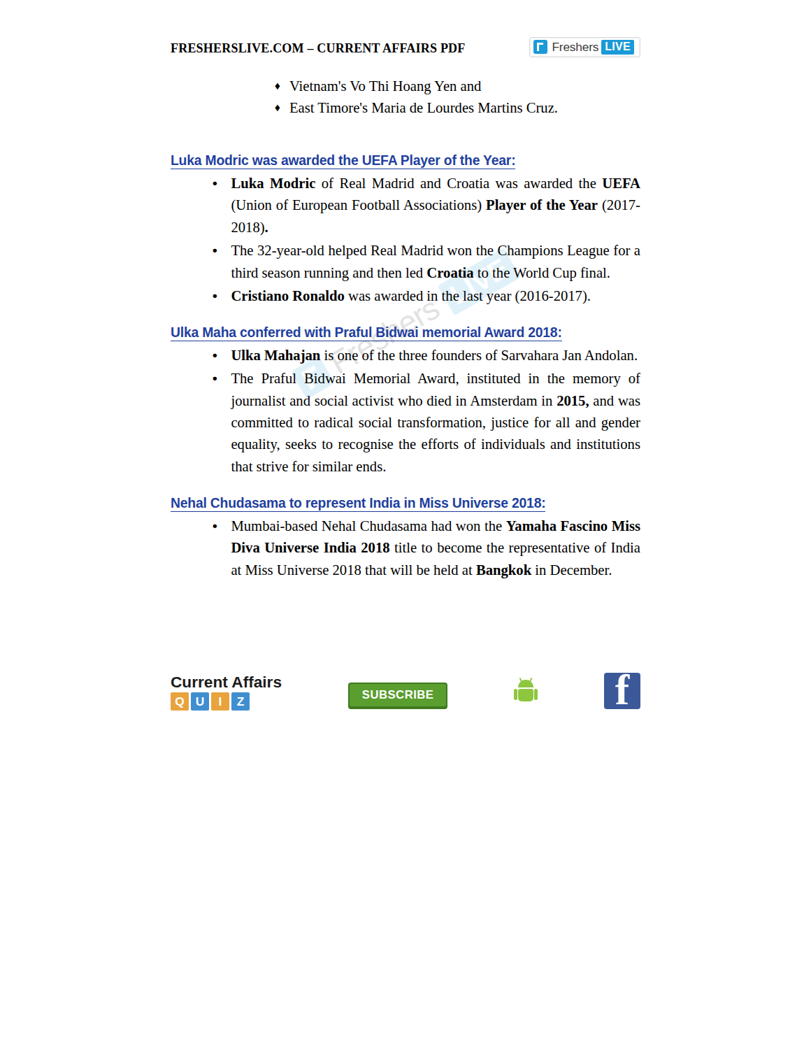FRESHERSLIVE.COM – CURRENT AFFAIRS PDF
Freshers LIVE
Freshers LIVE
Vietnam's Vo Thi Hoang Yen and
East Timore's Maria de Lourdes Martins Cruz.
Luka Modric was awarded the UEFA Player of the Year:
Luka Modric of Real Madrid and Croatia was awarded the UEFA (Union of European Football Associations) Player of the Year (2017-2018).
The 32-year-old helped Real Madrid won the Champions League for a third season running and then led Croatia to the World Cup final.
Cristiano Ronaldo was awarded in the last year (2016-2017).
Ulka Maha conferred with Praful Bidwai memorial Award 2018:
Ulka Mahajan is one of the three founders of Sarvahara Jan Andolan.
The Praful Bidwai Memorial Award, instituted in the memory of journalist and social activist who died in Amsterdam in 2015, and was committed to radical social transformation, justice for all and gender equality, seeks to recognise the efforts of individuals and institutions that strive for similar ends.
Nehal Chudasama to represent India in Miss Universe 2018:
Mumbai-based Nehal Chudasama had won the Yamaha Fascino Miss Diva Universe India 2018 title to become the representative of India at Miss Universe 2018 that will be held at Bangkok in December.
Current Affairs
Q U I Z
SUBSCRIBE